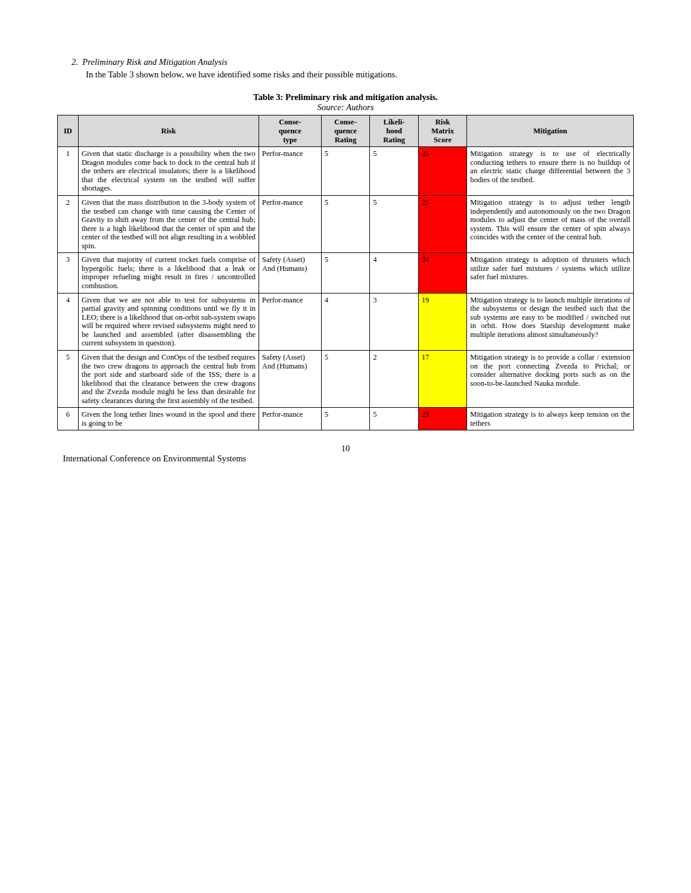2. Preliminary Risk and Mitigation Analysis
In the Table 3 shown below, we have identified some risks and their possible mitigations.
Table 3: Preliminary risk and mitigation analysis.
Source: Authors
| ID | Risk | Conse- quence type | Conse- quence Rating | Likeli- hood Rating | Risk Matrix Score | Mitigation |
| --- | --- | --- | --- | --- | --- | --- |
| 1 | Given that static discharge is a possibility when the two Dragon modules come back to dock to the central hub if the tethers are electrical insulators; there is a likelihood that the electrical system on the testbed will suffer shortages. | Perfor-mance | 5 | 5 | 25 | Mitigation strategy is to use of electrically conducting tethers to ensure there is no buildup of an electric static charge differential between the 3 bodies of the testbed. |
| 2 | Given that the mass distribution in the 3-body system of the testbed can change with time causing the Center of Gravity to shift away from the center of the central hub; there is a high likelihood that the center of spin and the center of the testbed will not align resulting in a wobbled spin. | Perfor-mance | 5 | 5 | 25 | Mitigation strategy is to adjust tether length independently and autonomously on the two Dragon modules to adjust the center of mass of the overall system. This will ensure the center of spin always coincides with the center of the central hub. |
| 3 | Given that majority of current rocket fuels comprise of hypergolic fuels; there is a likelihood that a leak or improper refueling might result in fires / uncontrolled combustion. | Safety (Asset) And (Humans) | 5 | 4 | 24 | Mitigation strategy is adoption of thrusters which utilize safer fuel mixtures / systems which utilize safer fuel mixtures. |
| 4 | Given that we are not able to test for subsystems in partial gravity and spinning conditions until we fly it in LEO; there is a likelihood that on-orbit sub-system swaps will be required where revised subsystems might need to be launched and assembled (after disassembling the current subsystem in question). | Perfor-mance | 4 | 3 | 19 | Mitigation strategy is to launch multiple iterations of the subsystems or design the testbed such that the sub systems are easy to be modified / switched out in orbit. How does Starship development make multiple iterations almost simultaneously? |
| 5 | Given that the design and ConOps of the testbed requires the two crew dragons to approach the central hub from the port side and starboard side of the ISS; there is a likelihood that the clearance between the crew dragons and the Zvezda module might be less than desirable for safety clearances during the first assembly of the testbed. | Safety (Asset) And (Humans) | 5 | 2 | 17 | Mitigation strategy is to provide a collar / extension on the port connecting Zvezda to Prichal; or consider alternative docking ports such as on the soon-to-be-launched Nauka module. |
| 6 | Given the long tether lines wound in the spool and there is going to be | Perfor-mance | 5 | 5 | 25 | Mitigation strategy is to always keep tension on the tethers |
10
International Conference on Environmental Systems